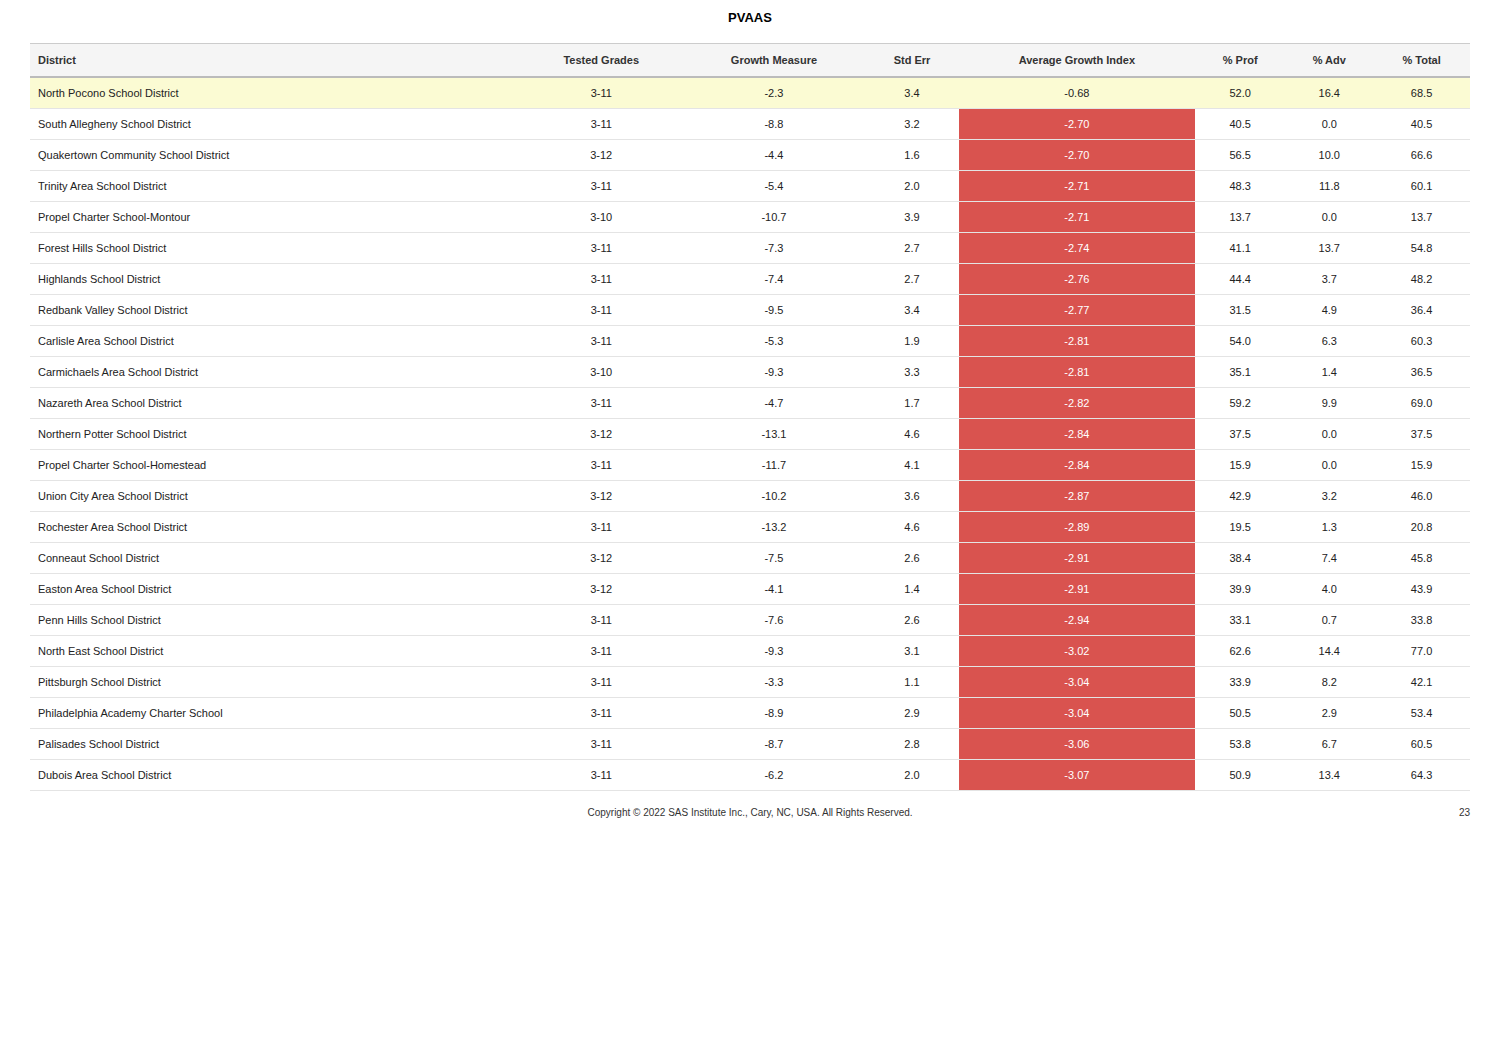PVAAS
| District | Tested Grades | Growth Measure | Std Err | Average Growth Index | % Prof | % Adv | % Total |
| --- | --- | --- | --- | --- | --- | --- | --- |
| North Pocono School District | 3-11 | -2.3 | 3.4 | -0.68 | 52.0 | 16.4 | 68.5 |
| South Allegheny School District | 3-11 | -8.8 | 3.2 | -2.70 | 40.5 | 0.0 | 40.5 |
| Quakertown Community School District | 3-12 | -4.4 | 1.6 | -2.70 | 56.5 | 10.0 | 66.6 |
| Trinity Area School District | 3-11 | -5.4 | 2.0 | -2.71 | 48.3 | 11.8 | 60.1 |
| Propel Charter School-Montour | 3-10 | -10.7 | 3.9 | -2.71 | 13.7 | 0.0 | 13.7 |
| Forest Hills School District | 3-11 | -7.3 | 2.7 | -2.74 | 41.1 | 13.7 | 54.8 |
| Highlands School District | 3-11 | -7.4 | 2.7 | -2.76 | 44.4 | 3.7 | 48.2 |
| Redbank Valley School District | 3-11 | -9.5 | 3.4 | -2.77 | 31.5 | 4.9 | 36.4 |
| Carlisle Area School District | 3-11 | -5.3 | 1.9 | -2.81 | 54.0 | 6.3 | 60.3 |
| Carmichaels Area School District | 3-10 | -9.3 | 3.3 | -2.81 | 35.1 | 1.4 | 36.5 |
| Nazareth Area School District | 3-11 | -4.7 | 1.7 | -2.82 | 59.2 | 9.9 | 69.0 |
| Northern Potter School District | 3-12 | -13.1 | 4.6 | -2.84 | 37.5 | 0.0 | 37.5 |
| Propel Charter School-Homestead | 3-11 | -11.7 | 4.1 | -2.84 | 15.9 | 0.0 | 15.9 |
| Union City Area School District | 3-12 | -10.2 | 3.6 | -2.87 | 42.9 | 3.2 | 46.0 |
| Rochester Area School District | 3-11 | -13.2 | 4.6 | -2.89 | 19.5 | 1.3 | 20.8 |
| Conneaut School District | 3-12 | -7.5 | 2.6 | -2.91 | 38.4 | 7.4 | 45.8 |
| Easton Area School District | 3-12 | -4.1 | 1.4 | -2.91 | 39.9 | 4.0 | 43.9 |
| Penn Hills School District | 3-11 | -7.6 | 2.6 | -2.94 | 33.1 | 0.7 | 33.8 |
| North East School District | 3-11 | -9.3 | 3.1 | -3.02 | 62.6 | 14.4 | 77.0 |
| Pittsburgh School District | 3-11 | -3.3 | 1.1 | -3.04 | 33.9 | 8.2 | 42.1 |
| Philadelphia Academy Charter School | 3-11 | -8.9 | 2.9 | -3.04 | 50.5 | 2.9 | 53.4 |
| Palisades School District | 3-11 | -8.7 | 2.8 | -3.06 | 53.8 | 6.7 | 60.5 |
| Dubois Area School District | 3-11 | -6.2 | 2.0 | -3.07 | 50.9 | 13.4 | 64.3 |
Copyright © 2022 SAS Institute Inc., Cary, NC, USA. All Rights Reserved. 23